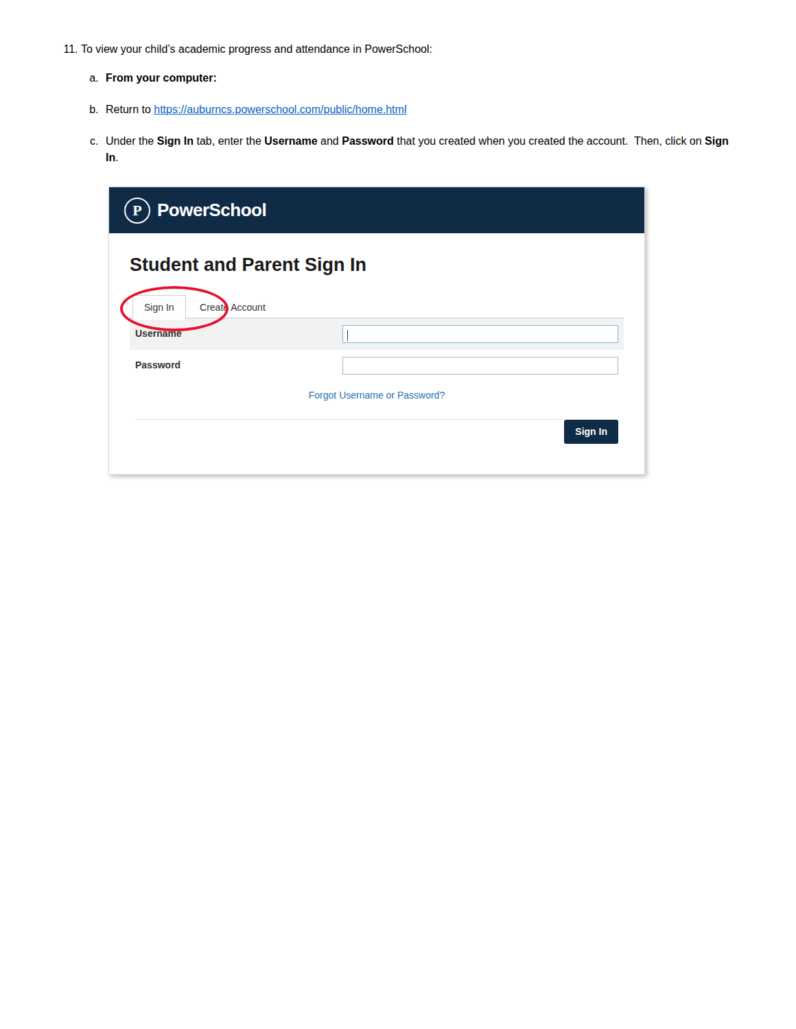To view your child’s academic progress and attendance in PowerSchool:
From your computer:
Return to https://auburncs.powerschool.com/public/home.html
Under the Sign In tab, enter the Username and Password that you created when you created the account. Then, click on Sign In.
P
PowerSchool
Student and Parent Sign In
Sign In Create Account
| Username | |
| Password | |
| Forgot Username or Password? |
| Sign In |